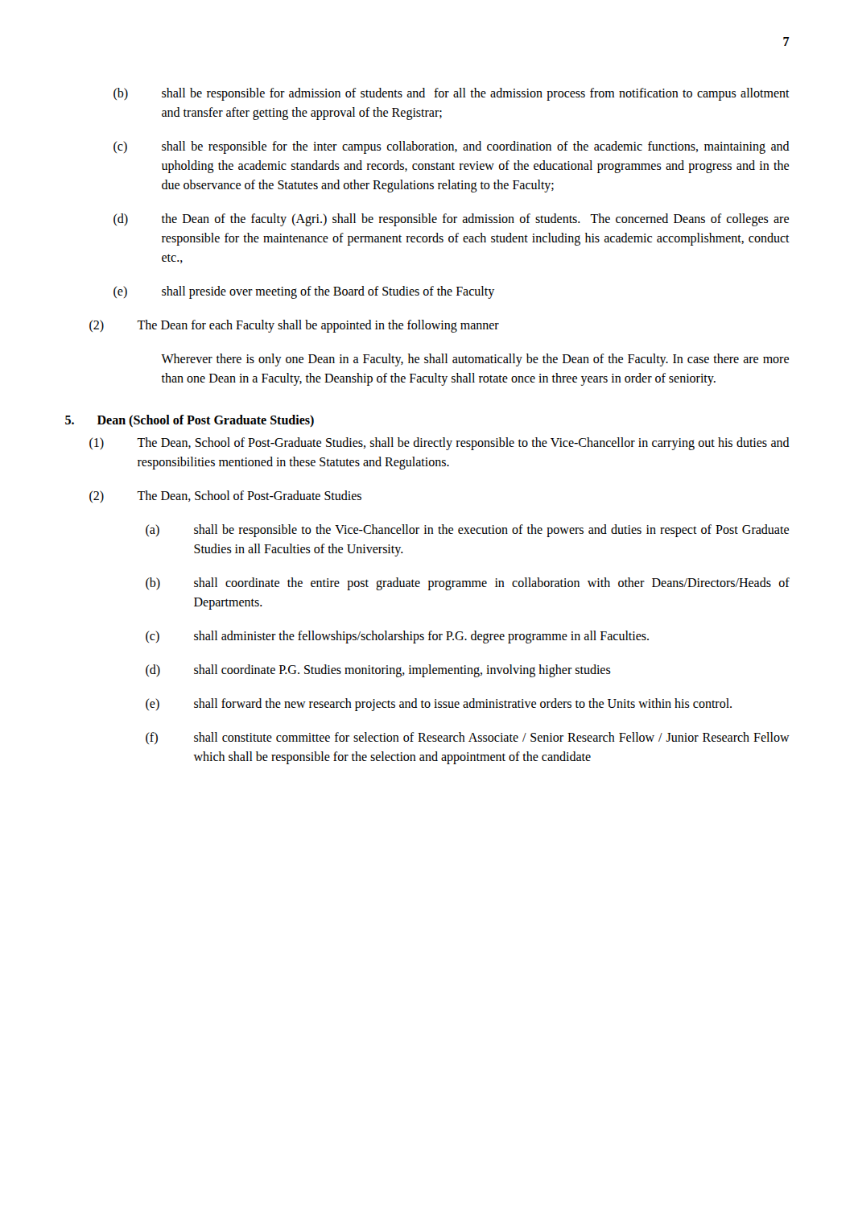7
(b)
shall be responsible for admission of students and for all the admission process from notification to campus allotment and transfer after getting the approval of the Registrar;
(c)
shall be responsible for the inter campus collaboration, and coordination of the academic functions, maintaining and upholding the academic standards and records, constant review of the educational programmes and progress and in the due observance of the Statutes and other Regulations relating to the Faculty;
(d)
the Dean of the faculty (Agri.) shall be responsible for admission of students. The concerned Deans of colleges are responsible for the maintenance of permanent records of each student including his academic accomplishment, conduct etc.,
(e)
shall preside over meeting of the Board of Studies of the Faculty
(2)
The Dean for each Faculty shall be appointed in the following manner
Wherever there is only one Dean in a Faculty, he shall automatically be the Dean of the Faculty. In case there are more than one Dean in a Faculty, the Deanship of the Faculty shall rotate once in three years in order of seniority.
5.
Dean (School of Post Graduate Studies)
(1)
The Dean, School of Post-Graduate Studies, shall be directly responsible to the Vice-Chancellor in carrying out his duties and responsibilities mentioned in these Statutes and Regulations.
(2)
The Dean, School of Post-Graduate Studies
(a)
shall be responsible to the Vice-Chancellor in the execution of the powers and duties in respect of Post Graduate Studies in all Faculties of the University.
(b)
shall coordinate the entire post graduate programme in collaboration with other Deans/Directors/Heads of Departments.
(c)
shall administer the fellowships/scholarships for P.G. degree programme in all Faculties.
(d)
shall coordinate P.G. Studies monitoring, implementing, involving higher studies
(e)
shall forward the new research projects and to issue administrative orders to the Units within his control.
(f)
shall constitute committee for selection of Research Associate / Senior Research Fellow / Junior Research Fellow which shall be responsible for the selection and appointment of the candidate